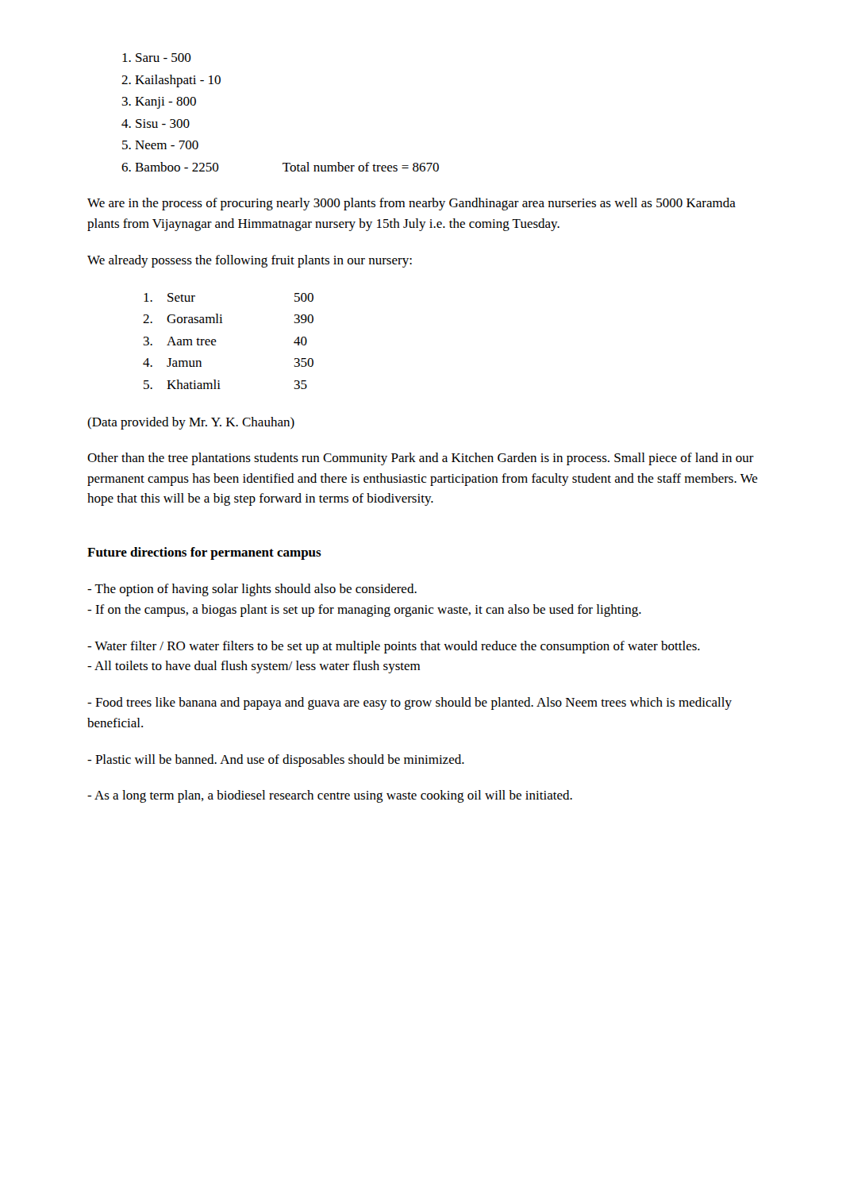Saru - 500
Kailashpati - 10
Kanji - 800
Sisu - 300
Neem - 700
Bamboo - 2250Total number of trees = 8670
We are in the process of procuring nearly 3000 plants from nearby Gandhinagar area nurseries as well as 5000 Karamda plants from Vijaynagar and Himmatnagar nursery by 15th July i.e. the coming Tuesday.
We already possess the following fruit plants in our nursery:
| 1. | Setur | 500 |
| 2. | Gorasamli | 390 |
| 3. | Aam tree | 40 |
| 4. | Jamun | 350 |
| 5. | Khatiamli | 35 |
(Data provided by Mr. Y. K. Chauhan)
Other than the tree plantations students run Community Park and a Kitchen Garden is in process. Small piece of land in our permanent campus has been identified and there is enthusiastic participation from faculty student and the staff members. We hope that this will be a big step forward in terms of biodiversity.
Future directions for permanent campus
- The option of having solar lights should also be considered.
- If on the campus, a biogas plant is set up for managing organic waste, it can also be used for lighting.
- Water filter / RO water filters to be set up at multiple points that would reduce the consumption of water bottles.
- All toilets to have dual flush system/ less water flush system
- Food trees like banana and papaya and guava are easy to grow should be planted. Also Neem trees which is medically beneficial.
- Plastic will be banned. And use of disposables should be minimized.
- As a long term plan, a biodiesel research centre using waste cooking oil will be initiated.